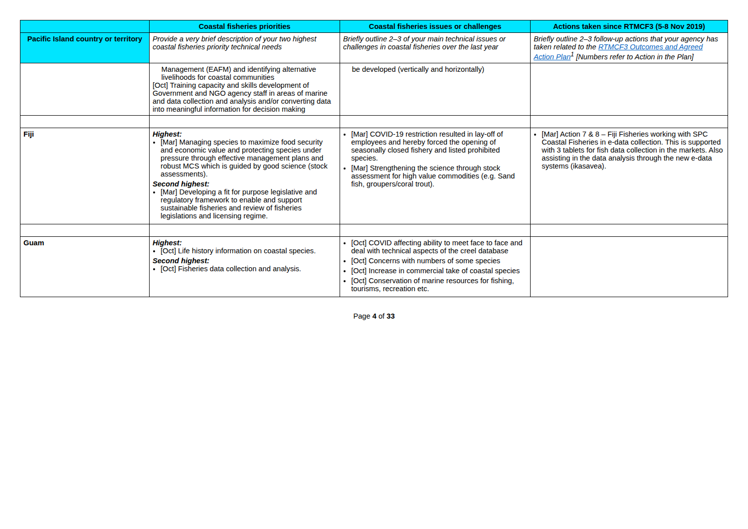| | Coastal fisheries priorities | Coastal fisheries issues or challenges | Actions taken since RTMCF3 (5-8 Nov 2019) |
| --- | --- | --- | --- |
| Pacific Island country or territory | Provide a very brief description of your two highest coastal fisheries priority technical needs | Briefly outline 2–3 of your main technical issues or challenges in coastal fisheries over the last year | Briefly outline 2–3 follow-up actions that your agency has taken related to the RTMCF3 Outcomes and Agreed Action Plan 1 [Numbers refer to Action in the Plan] |
| | Management (EAFM) and identifying alternative livelihoods for coastal communities [Oct] Training capacity and skills development of Government and NGO agency staff in areas of marine and data collection and analysis and/or converting data into meaningful information for decision making | be developed (vertically and horizontally) | |
| Fiji | Highest: [Mar] Managing species to maximize food security and economic value and protecting species under pressure through effective management plans and robust MCS which is guided by good science (stock assessments). Second highest: [Mar] Developing a fit for purpose legislative and regulatory framework to enable and support sustainable fisheries and review of fisheries legislations and licensing regime. | [Mar] COVID-19 restriction resulted in lay-off of employees and hereby forced the opening of seasonally closed fishery and listed prohibited species. [Mar] Strengthening the science through stock assessment for high value commodities (e.g. Sand fish, groupers/coral trout). | [Mar] Action 7 & 8 – Fiji Fisheries working with SPC Coastal Fisheries in e-data collection. This is supported with 3 tablets for fish data collection in the markets. Also assisting in the data analysis through the new e-data systems (ikasavea). |
| Guam | Highest: [Oct] Life history information on coastal species. Second highest: [Oct] Fisheries data collection and analysis. | [Oct] COVID affecting ability to meet face to face and deal with technical aspects of the creel database [Oct] Concerns with numbers of some species [Oct] Increase in commercial take of coastal species [Oct] Conservation of marine resources for fishing, tourisms, recreation etc. | |
Page 4 of 33